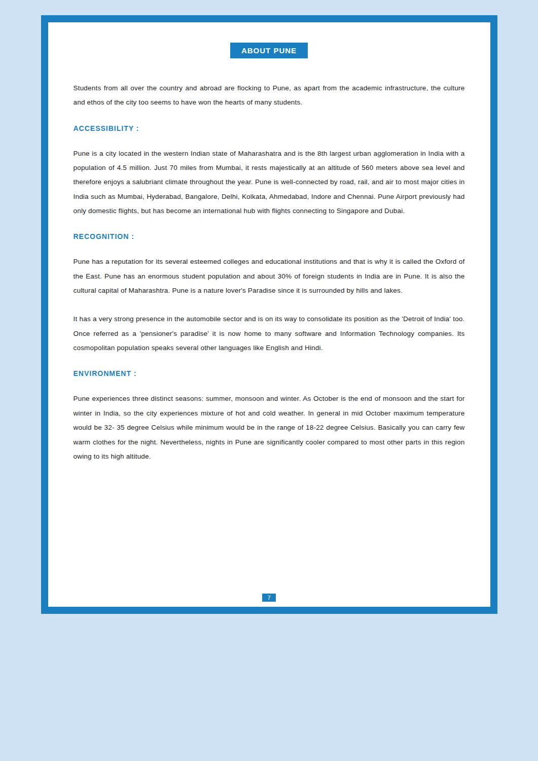ABOUT PUNE
Students from all over the country and abroad are flocking to Pune, as apart from the academic infrastructure, the culture and ethos of the city too seems to have won the hearts of many students.
ACCESSIBILITY :
Pune is a city located in the western Indian state of Maharashatra and is the 8th largest urban agglomeration in India with a population of 4.5 million. Just 70 miles from Mumbai, it rests majestically at an altitude of 560 meters above sea level and therefore enjoys a salubriant climate throughout the year. Pune is well-connected by road, rail, and air to most major cities in India such as Mumbai, Hyderabad, Bangalore, Delhi, Kolkata, Ahmedabad, Indore and Chennai. Pune Airport previously had only domestic flights, but has become an international hub with flights connecting to Singapore and Dubai.
RECOGNITION :
Pune has a reputation for its several esteemed colleges and educational institutions and that is why it is called the Oxford of the East. Pune has an enormous student population and about 30% of foreign students in India are in Pune. It is also the cultural capital of Maharashtra. Pune is a nature lover's Paradise since it is surrounded by hills and lakes.
It has a very strong presence in the automobile sector and is on its way to consolidate its position as the 'Detroit of India' too. Once referred as a 'pensioner's paradise' it is now home to many software and Information Technology companies. Its cosmopolitan population speaks several other languages like English and Hindi.
ENVIRONMENT :
Pune experiences three distinct seasons: summer, monsoon and winter. As October is the end of monsoon and the start for winter in India, so the city experiences mixture of hot and cold weather. In general in mid October maximum temperature would be 32- 35 degree Celsius while minimum would be in the range of 18-22 degree Celsius. Basically you can carry few warm clothes for the night. Nevertheless, nights in Pune are significantly cooler compared to most other parts in this region owing to its high altitude.
7